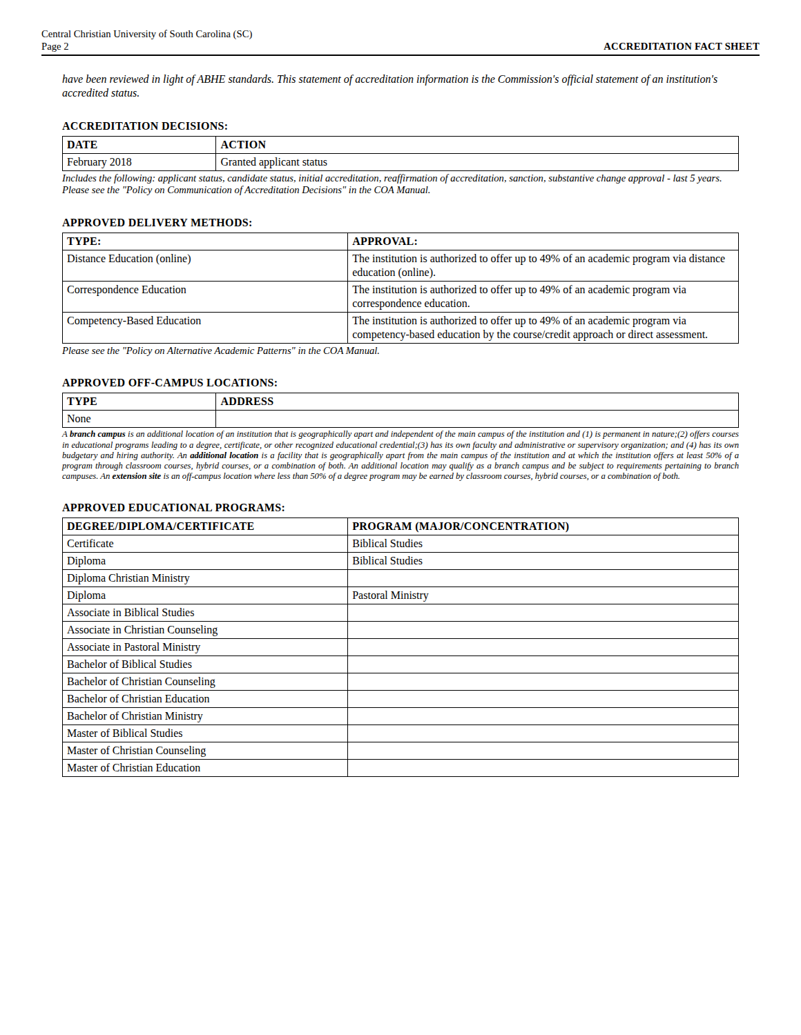Central Christian University of South Carolina (SC)
Page 2
ACCREDITATION FACT SHEET
have been reviewed in light of ABHE standards. This statement of accreditation information is the Commission's official statement of an institution's accredited status.
Accreditation Decisions:
| DATE | ACTION |
| --- | --- |
| February 2018 | Granted applicant status |
Includes the following: applicant status, candidate status, initial accreditation, reaffirmation of accreditation, sanction, substantive change approval - last 5 years. Please see the "Policy on Communication of Accreditation Decisions" in the COA Manual.
Approved Delivery Methods:
| TYPE: | APPROVAL: |
| --- | --- |
| Distance Education (online) | The institution is authorized to offer up to 49% of an academic program via distance education (online). |
| Correspondence Education | The institution is authorized to offer up to 49% of an academic program via correspondence education. |
| Competency-Based Education | The institution is authorized to offer up to 49% of an academic program via competency-based education by the course/credit approach or direct assessment. |
Please see the "Policy on Alternative Academic Patterns" in the COA Manual.
Approved Off-Campus Locations:
| TYPE | ADDRESS |
| --- | --- |
| None | |
A branch campus is an additional location of an institution that is geographically apart and independent of the main campus of the institution and (1) is permanent in nature;(2) offers courses in educational programs leading to a degree, certificate, or other recognized educational credential;(3) has its own faculty and administrative or supervisory organization; and (4) has its own budgetary and hiring authority. An additional location is a facility that is geographically apart from the main campus of the institution and at which the institution offers at least 50% of a program through classroom courses, hybrid courses, or a combination of both. An additional location may qualify as a branch campus and be subject to requirements pertaining to branch campuses. An extension site is an off-campus location where less than 50% of a degree program may be earned by classroom courses, hybrid courses, or a combination of both.
Approved Educational Programs:
| DEGREE/DIPLOMA/CERTIFICATE | PROGRAM (MAJOR/CONCENTRATION) |
| --- | --- |
| Certificate | Biblical Studies |
| Diploma | Biblical Studies |
| Diploma Christian Ministry | |
| Diploma | Pastoral Ministry |
| Associate in Biblical Studies | |
| Associate in Christian Counseling | |
| Associate in Pastoral Ministry | |
| Bachelor of Biblical Studies | |
| Bachelor of Christian Counseling | |
| Bachelor of Christian Education | |
| Bachelor of Christian Ministry | |
| Master of Biblical Studies | |
| Master of Christian Counseling | |
| Master of Christian Education | |